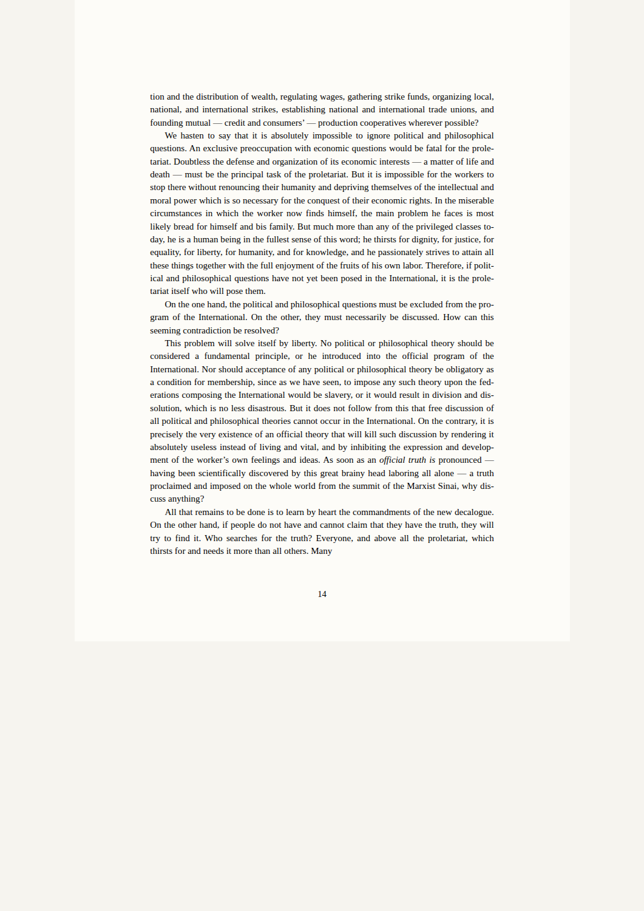tion and the distribution of wealth, regulating wages, gathering strike funds, organizing local, national, and international strikes, establishing national and international trade unions, and founding mutual — credit and consumers’ — production cooperatives wherever possible?
We hasten to say that it is absolutely impossible to ignore political and philosophical questions. An exclusive preoccupation with economic questions would be fatal for the proletariat. Doubtless the defense and organization of its economic interests — a matter of life and death — must be the principal task of the proletariat. But it is impossible for the workers to stop there without renouncing their humanity and depriving themselves of the intellectual and moral power which is so necessary for the conquest of their economic rights. In the miserable circumstances in which the worker now finds himself, the main problem he faces is most likely bread for himself and bis family. But much more than any of the privileged classes today, he is a human being in the fullest sense of this word; he thirsts for dignity, for justice, for equality, for liberty, for humanity, and for knowledge, and he passionately strives to attain all these things together with the full enjoyment of the fruits of his own labor. Therefore, if political and philosophical questions have not yet been posed in the International, it is the proletariat itself who will pose them.
On the one hand, the political and philosophical questions must be excluded from the program of the International. On the other, they must necessarily be discussed. How can this seeming contradiction be resolved?
This problem will solve itself by liberty. No political or philosophical theory should be considered a fundamental principle, or he introduced into the official program of the International. Nor should acceptance of any political or philosophical theory be obligatory as a condition for membership, since as we have seen, to impose any such theory upon the federations composing the International would be slavery, or it would result in division and dissolution, which is no less disastrous. But it does not follow from this that free discussion of all political and philosophical theories cannot occur in the International. On the contrary, it is precisely the very existence of an official theory that will kill such discussion by rendering it absolutely useless instead of living and vital, and by inhibiting the expression and development of the worker’s own feelings and ideas. As soon as an official truth is pronounced — having been scientifically discovered by this great brainy head laboring all alone — a truth proclaimed and imposed on the whole world from the summit of the Marxist Sinai, why discuss anything?
All that remains to be done is to learn by heart the commandments of the new decalogue. On the other hand, if people do not have and cannot claim that they have the truth, they will try to find it. Who searches for the truth? Everyone, and above all the proletariat, which thirsts for and needs it more than all others. Many
14